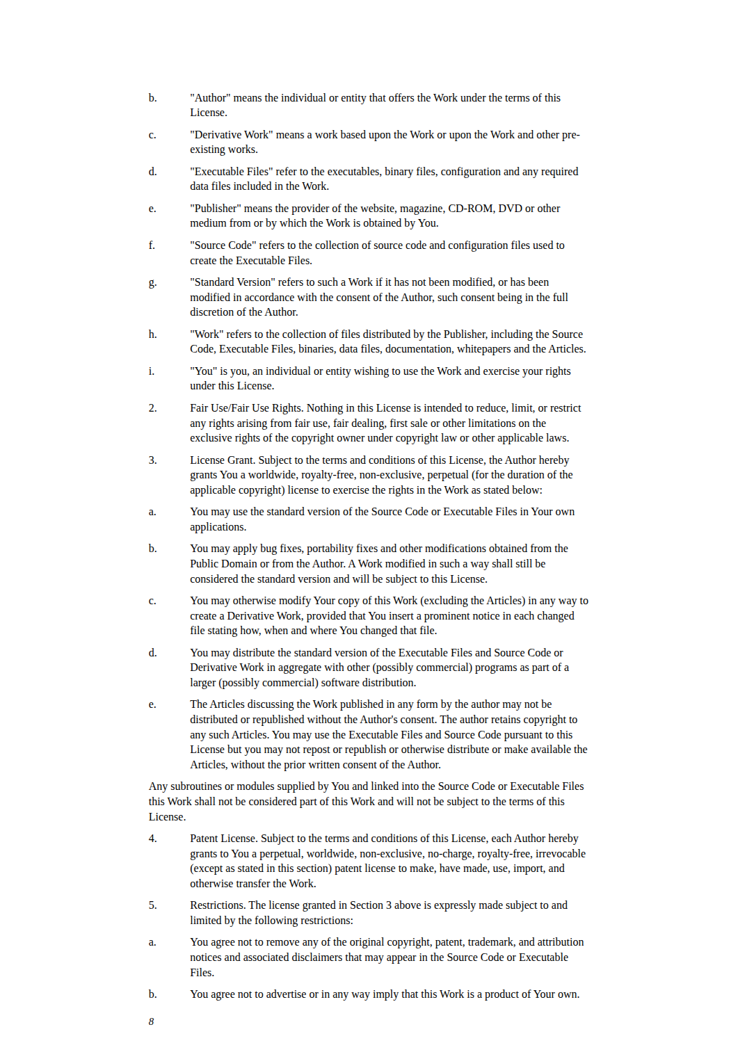b.
"Author" means the individual or entity that offers the Work under the terms of this License.
c.
"Derivative Work" means a work based upon the Work or upon the Work and other pre-existing works.
d.
"Executable Files" refer to the executables, binary files, configuration and any required data files included in the Work.
e.
"Publisher" means the provider of the website, magazine, CD-ROM, DVD or other medium from or by which the Work is obtained by You.
f.
"Source Code" refers to the collection of source code and configuration files used to create the Executable Files.
g.
"Standard Version" refers to such a Work if it has not been modified, or has been modified in accordance with the consent of the Author, such consent being in the full discretion of the Author.
h.
"Work" refers to the collection of files distributed by the Publisher, including the Source Code, Executable Files, binaries, data files, documentation, whitepapers and the Articles.
i.
"You" is you, an individual or entity wishing to use the Work and exercise your rights under this License.
2.
Fair Use/Fair Use Rights. Nothing in this License is intended to reduce, limit, or restrict any rights arising from fair use, fair dealing, first sale or other limitations on the exclusive rights of the copyright owner under copyright law or other applicable laws.
3.
License Grant. Subject to the terms and conditions of this License, the Author hereby grants You a worldwide, royalty-free, non-exclusive, perpetual (for the duration of the applicable copyright) license to exercise the rights in the Work as stated below:
a.
You may use the standard version of the Source Code or Executable Files in Your own applications.
b.
You may apply bug fixes, portability fixes and other modifications obtained from the Public Domain or from the Author. A Work modified in such a way shall still be considered the standard version and will be subject to this License.
c.
You may otherwise modify Your copy of this Work (excluding the Articles) in any way to create a Derivative Work, provided that You insert a prominent notice in each changed file stating how, when and where You changed that file.
d.
You may distribute the standard version of the Executable Files and Source Code or Derivative Work in aggregate with other (possibly commercial) programs as part of a larger (possibly commercial) software distribution.
e.
The Articles discussing the Work published in any form by the author may not be distributed or republished without the Author's consent. The author retains copyright to any such Articles. You may use the Executable Files and Source Code pursuant to this License but you may not repost or republish or otherwise distribute or make available the Articles, without the prior written consent of the Author.
Any subroutines or modules supplied by You and linked into the Source Code or Executable Files this Work shall not be considered part of this Work and will not be subject to the terms of this License.
4.
Patent License. Subject to the terms and conditions of this License, each Author hereby grants to You a perpetual, worldwide, non-exclusive, no-charge, royalty-free, irrevocable (except as stated in this section) patent license to make, have made, use, import, and otherwise transfer the Work.
5.
Restrictions. The license granted in Section 3 above is expressly made subject to and limited by the following restrictions:
a.
You agree not to remove any of the original copyright, patent, trademark, and attribution notices and associated disclaimers that may appear in the Source Code or Executable Files.
b.
You agree not to advertise or in any way imply that this Work is a product of Your own.
8